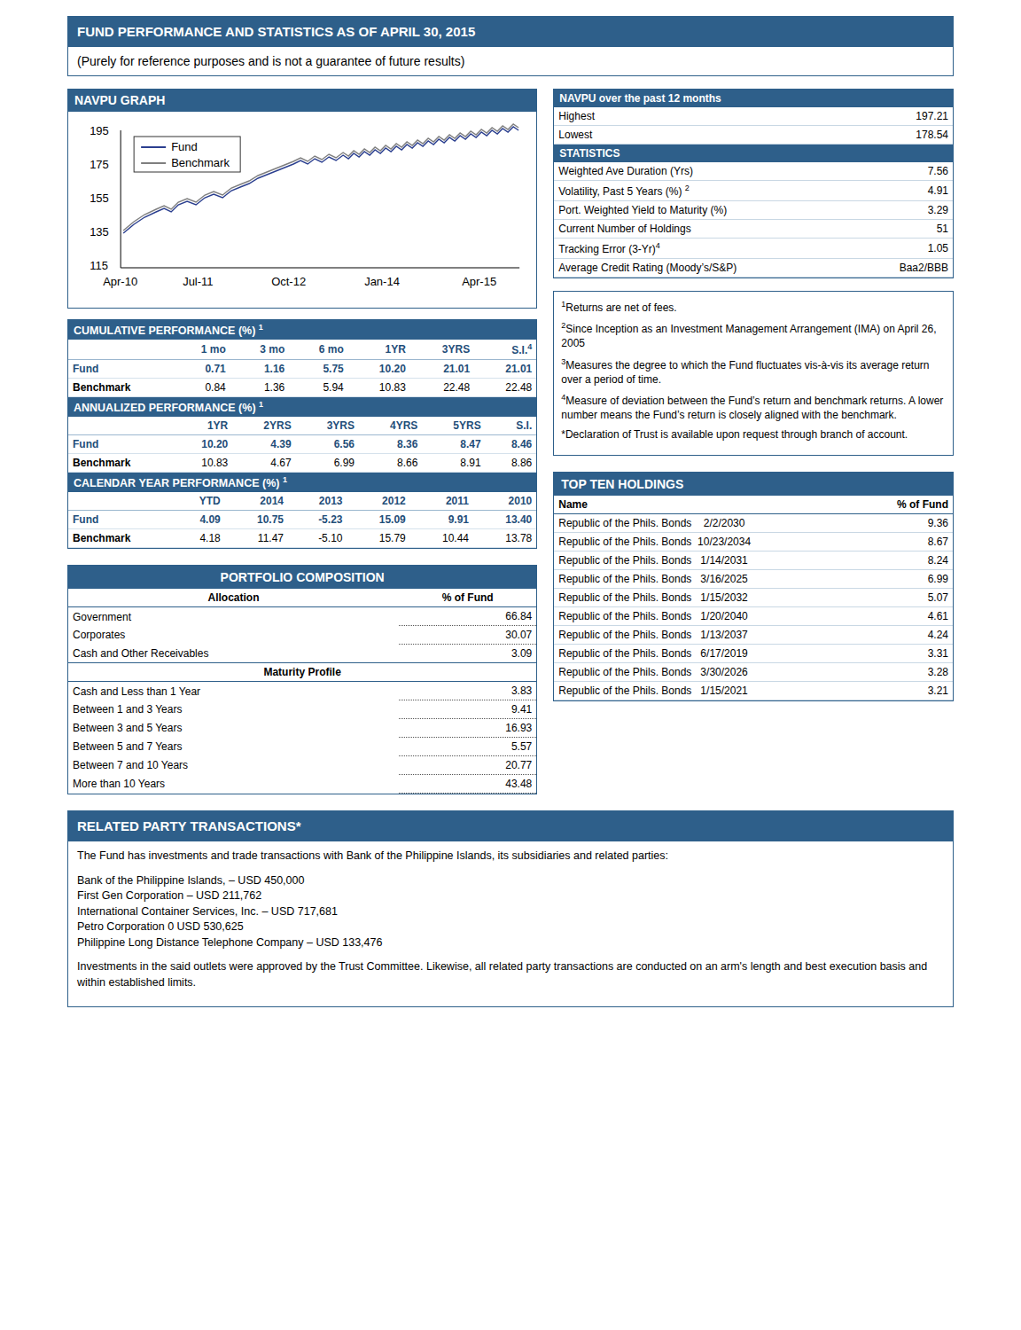FUND PERFORMANCE AND STATISTICS AS OF APRIL 30, 2015
(Purely for reference purposes and is not a guarantee of future results)
NAVPU GRAPH
195 175 155 135 115 Apr-10 Jul-11 Oct-12 Jan-14 Apr-15 Fund Benchmark
CUMULATIVE PERFORMANCE (%) 1
| | 1 mo | 3 mo | 6 mo | 1YR | 3YRS | S.I. 4 |
| --- | --- | --- | --- | --- | --- | --- |
| Fund | 0.71 | 1.16 | 5.75 | 10.20 | 21.01 | 21.01 |
| Benchmark | 0.84 | 1.36 | 5.94 | 10.83 | 22.48 | 22.48 |
ANNUALIZED PERFORMANCE (%) 1
| | 1YR | 2YRS | 3YRS | 4YRS | 5YRS | S.I. |
| --- | --- | --- | --- | --- | --- | --- |
| Fund | 10.20 | 4.39 | 6.56 | 8.36 | 8.47 | 8.46 |
| Benchmark | 10.83 | 4.67 | 6.99 | 8.66 | 8.91 | 8.86 |
CALENDAR YEAR PERFORMANCE (%) 1
| | YTD | 2014 | 2013 | 2012 | 2011 | 2010 |
| --- | --- | --- | --- | --- | --- | --- |
| Fund | 4.09 | 10.75 | -5.23 | 15.09 | 9.91 | 13.40 |
| Benchmark | 4.18 | 11.47 | -5.10 | 15.79 | 10.44 | 13.78 |
PORTFOLIO COMPOSITION
| Allocation | % of Fund |
| Government | 66.84 |
| Corporates | 30.07 |
| Cash and Other Receivables | 3.09 |
| Maturity Profile |
| Cash and Less than 1 Year | 3.83 |
| Between 1 and 3 Years | 9.41 |
| Between 3 and 5 Years | 16.93 |
| Between 5 and 7 Years | 5.57 |
| Between 7 and 10 Years | 20.77 |
| More than 10 Years | 43.48 |
NAVPU over the past 12 months
| Highest | 197.21 |
| Lowest | 178.54 |
STATISTICS
| Weighted Ave Duration (Yrs) | 7.56 |
| Volatility, Past 5 Years (%) 2 | 4.91 |
| Port. Weighted Yield to Maturity (%) | 3.29 |
| Current Number of Holdings | 51 |
| Tracking Error (3-Yr) 4 | 1.05 |
| Average Credit Rating (Moody’s/S&P) | Baa2/BBB |
1Returns are net of fees.
2Since Inception as an Investment Management Arrangement (IMA) on April 26, 2005
3Measures the degree to which the Fund fluctuates vis-à-vis its average return over a period of time.
4Measure of deviation between the Fund’s return and benchmark returns. A lower number means the Fund’s return is closely aligned with the benchmark.
*Declaration of Trust is available upon request through branch of account.
TOP TEN HOLDINGS
| Name | % of Fund |
| Republic of the Phils. Bonds 2/2/2030 | 9.36 |
| Republic of the Phils. Bonds 10/23/2034 | 8.67 |
| Republic of the Phils. Bonds 1/14/2031 | 8.24 |
| Republic of the Phils. Bonds 3/16/2025 | 6.99 |
| Republic of the Phils. Bonds 1/15/2032 | 5.07 |
| Republic of the Phils. Bonds 1/20/2040 | 4.61 |
| Republic of the Phils. Bonds 1/13/2037 | 4.24 |
| Republic of the Phils. Bonds 6/17/2019 | 3.31 |
| Republic of the Phils. Bonds 3/30/2026 | 3.28 |
| Republic of the Phils. Bonds 1/15/2021 | 3.21 |
RELATED PARTY TRANSACTIONS*
The Fund has investments and trade transactions with Bank of the Philippine Islands, its subsidiaries and related parties:
Bank of the Philippine Islands, – USD 450,000
First Gen Corporation – USD 211,762
International Container Services, Inc. – USD 717,681
Petro Corporation 0 USD 530,625
Philippine Long Distance Telephone Company – USD 133,476
Investments in the said outlets were approved by the Trust Committee. Likewise, all related party transactions are conducted on an arm's length and best execution basis and within established limits.